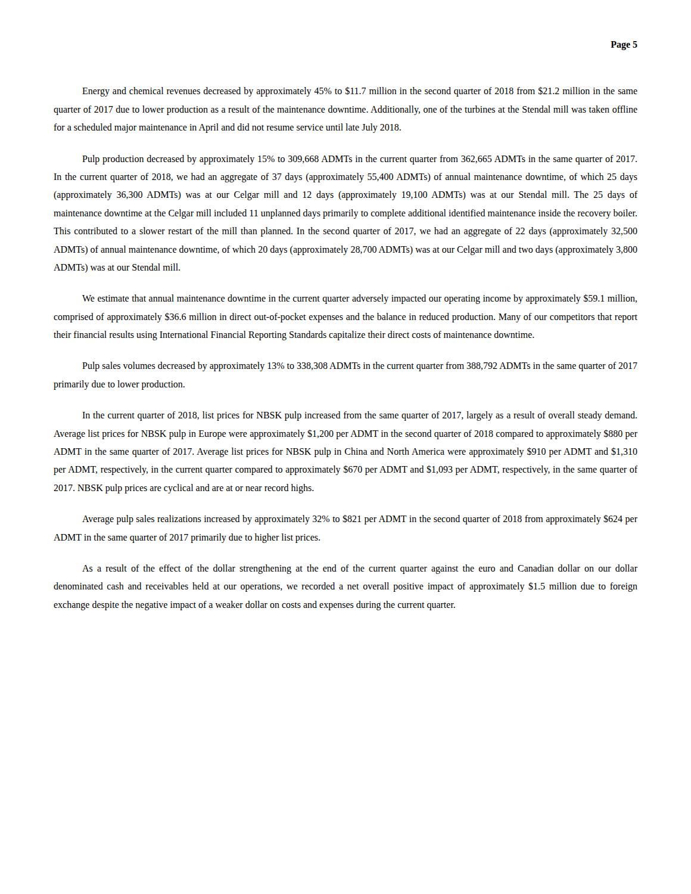Page 5
Energy and chemical revenues decreased by approximately 45% to $11.7 million in the second quarter of 2018 from $21.2 million in the same quarter of 2017 due to lower production as a result of the maintenance downtime. Additionally, one of the turbines at the Stendal mill was taken offline for a scheduled major maintenance in April and did not resume service until late July 2018.
Pulp production decreased by approximately 15% to 309,668 ADMTs in the current quarter from 362,665 ADMTs in the same quarter of 2017. In the current quarter of 2018, we had an aggregate of 37 days (approximately 55,400 ADMTs) of annual maintenance downtime, of which 25 days (approximately 36,300 ADMTs) was at our Celgar mill and 12 days (approximately 19,100 ADMTs) was at our Stendal mill. The 25 days of maintenance downtime at the Celgar mill included 11 unplanned days primarily to complete additional identified maintenance inside the recovery boiler. This contributed to a slower restart of the mill than planned. In the second quarter of 2017, we had an aggregate of 22 days (approximately 32,500 ADMTs) of annual maintenance downtime, of which 20 days (approximately 28,700 ADMTs) was at our Celgar mill and two days (approximately 3,800 ADMTs) was at our Stendal mill.
We estimate that annual maintenance downtime in the current quarter adversely impacted our operating income by approximately $59.1 million, comprised of approximately $36.6 million in direct out-of-pocket expenses and the balance in reduced production. Many of our competitors that report their financial results using International Financial Reporting Standards capitalize their direct costs of maintenance downtime.
Pulp sales volumes decreased by approximately 13% to 338,308 ADMTs in the current quarter from 388,792 ADMTs in the same quarter of 2017 primarily due to lower production.
In the current quarter of 2018, list prices for NBSK pulp increased from the same quarter of 2017, largely as a result of overall steady demand. Average list prices for NBSK pulp in Europe were approximately $1,200 per ADMT in the second quarter of 2018 compared to approximately $880 per ADMT in the same quarter of 2017. Average list prices for NBSK pulp in China and North America were approximately $910 per ADMT and $1,310 per ADMT, respectively, in the current quarter compared to approximately $670 per ADMT and $1,093 per ADMT, respectively, in the same quarter of 2017. NBSK pulp prices are cyclical and are at or near record highs.
Average pulp sales realizations increased by approximately 32% to $821 per ADMT in the second quarter of 2018 from approximately $624 per ADMT in the same quarter of 2017 primarily due to higher list prices.
As a result of the effect of the dollar strengthening at the end of the current quarter against the euro and Canadian dollar on our dollar denominated cash and receivables held at our operations, we recorded a net overall positive impact of approximately $1.5 million due to foreign exchange despite the negative impact of a weaker dollar on costs and expenses during the current quarter.